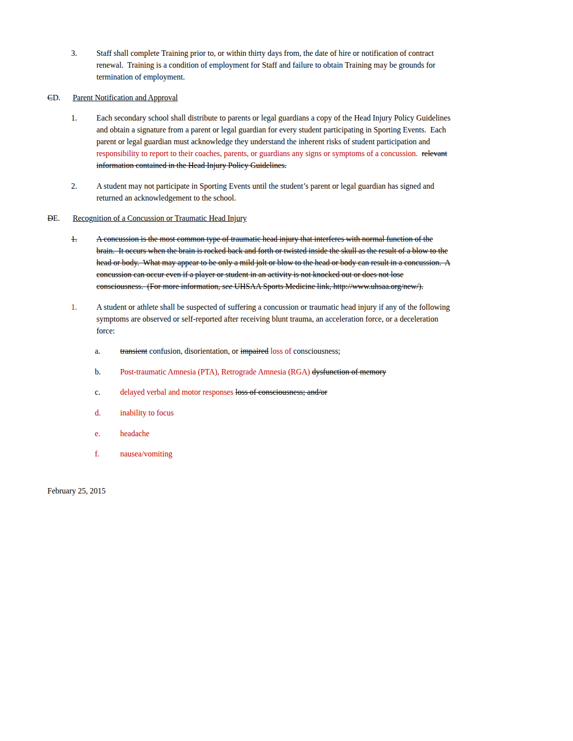3.
Staff shall complete Training prior to, or within thirty days from, the date of hire or notification of contract renewal. Training is a condition of employment for Staff and failure to obtain Training may be grounds for termination of employment.
CD.
Parent Notification and Approval
1.
Each secondary school shall distribute to parents or legal guardians a copy of the Head Injury Policy Guidelines and obtain a signature from a parent or legal guardian for every student participating in Sporting Events. Each parent or legal guardian must acknowledge they understand the inherent risks of student participation and responsibility to report to their coaches, parents, or guardians any signs or symptoms of a concussion. relevant information contained in the Head Injury Policy Guidelines.
2.
A student may not participate in Sporting Events until the student’s parent or legal guardian has signed and returned an acknowledgement to the school.
DE.
Recognition of a Concussion or Traumatic Head Injury
1.
A concussion is the most common type of traumatic head injury that interferes with normal function of the brain. It occurs when the brain is rocked back and forth or twisted inside the skull as the result of a blow to the head or body. What may appear to be only a mild jolt or blow to the head or body can result in a concussion. A concussion can occur even if a player or student in an activity is not knocked out or does not lose consciousness. (For more information, see UHSAA Sports Medicine link, http://www.uhsaa.org/new/).
1.
A student or athlete shall be suspected of suffering a concussion or traumatic head injury if any of the following symptoms are observed or self-reported after receiving blunt trauma, an acceleration force, or a deceleration force:
a.
transient confusion, disorientation, or impaired loss of consciousness;
b.
Post-traumatic Amnesia (PTA), Retrograde Amnesia (RGA) dysfunction of memory
c.
delayed verbal and motor responses loss of consciousness; and/or
d.
inability to focus
e.
headache
f.
nausea/vomiting
February 25, 2015